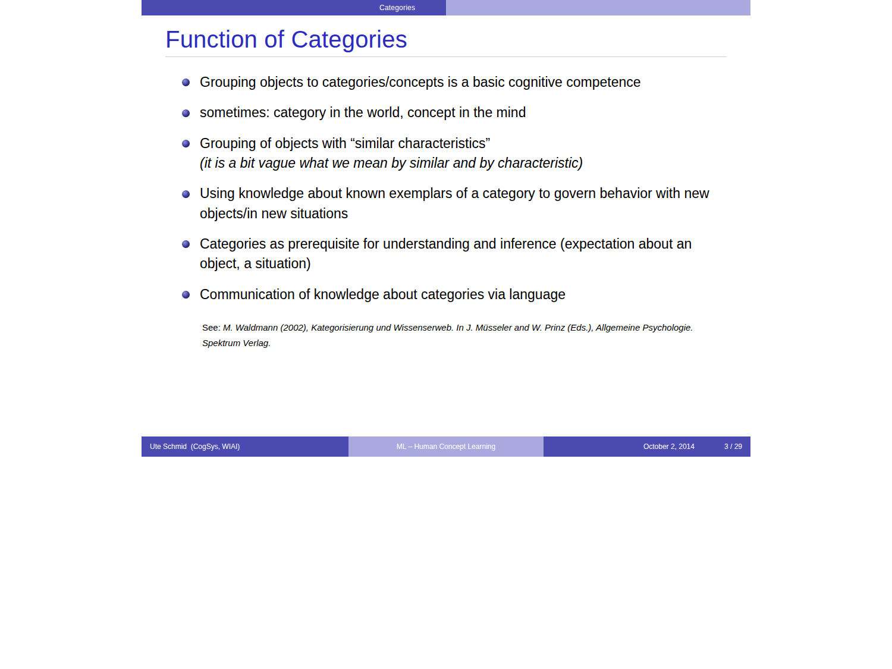Categories
Function of Categories
Grouping objects to categories/concepts is a basic cognitive competence
sometimes: category in the world, concept in the mind
Grouping of objects with “similar characteristics”
(it is a bit vague what we mean by similar and by characteristic)
Using knowledge about known exemplars of a category to govern behavior with new objects/in new situations
Categories as prerequisite for understanding and inference (expectation about an object, a situation)
Communication of knowledge about categories via language
See: M. Waldmann (2002), Kategorisierung und Wissenserweb. In J. Müsseler and W. Prinz (Eds.), Allgemeine Psychologie. Spektrum Verlag.
Ute Schmid (CogSys, WIAI)
ML – Human Concept Learning
October 2, 2014 3 / 29